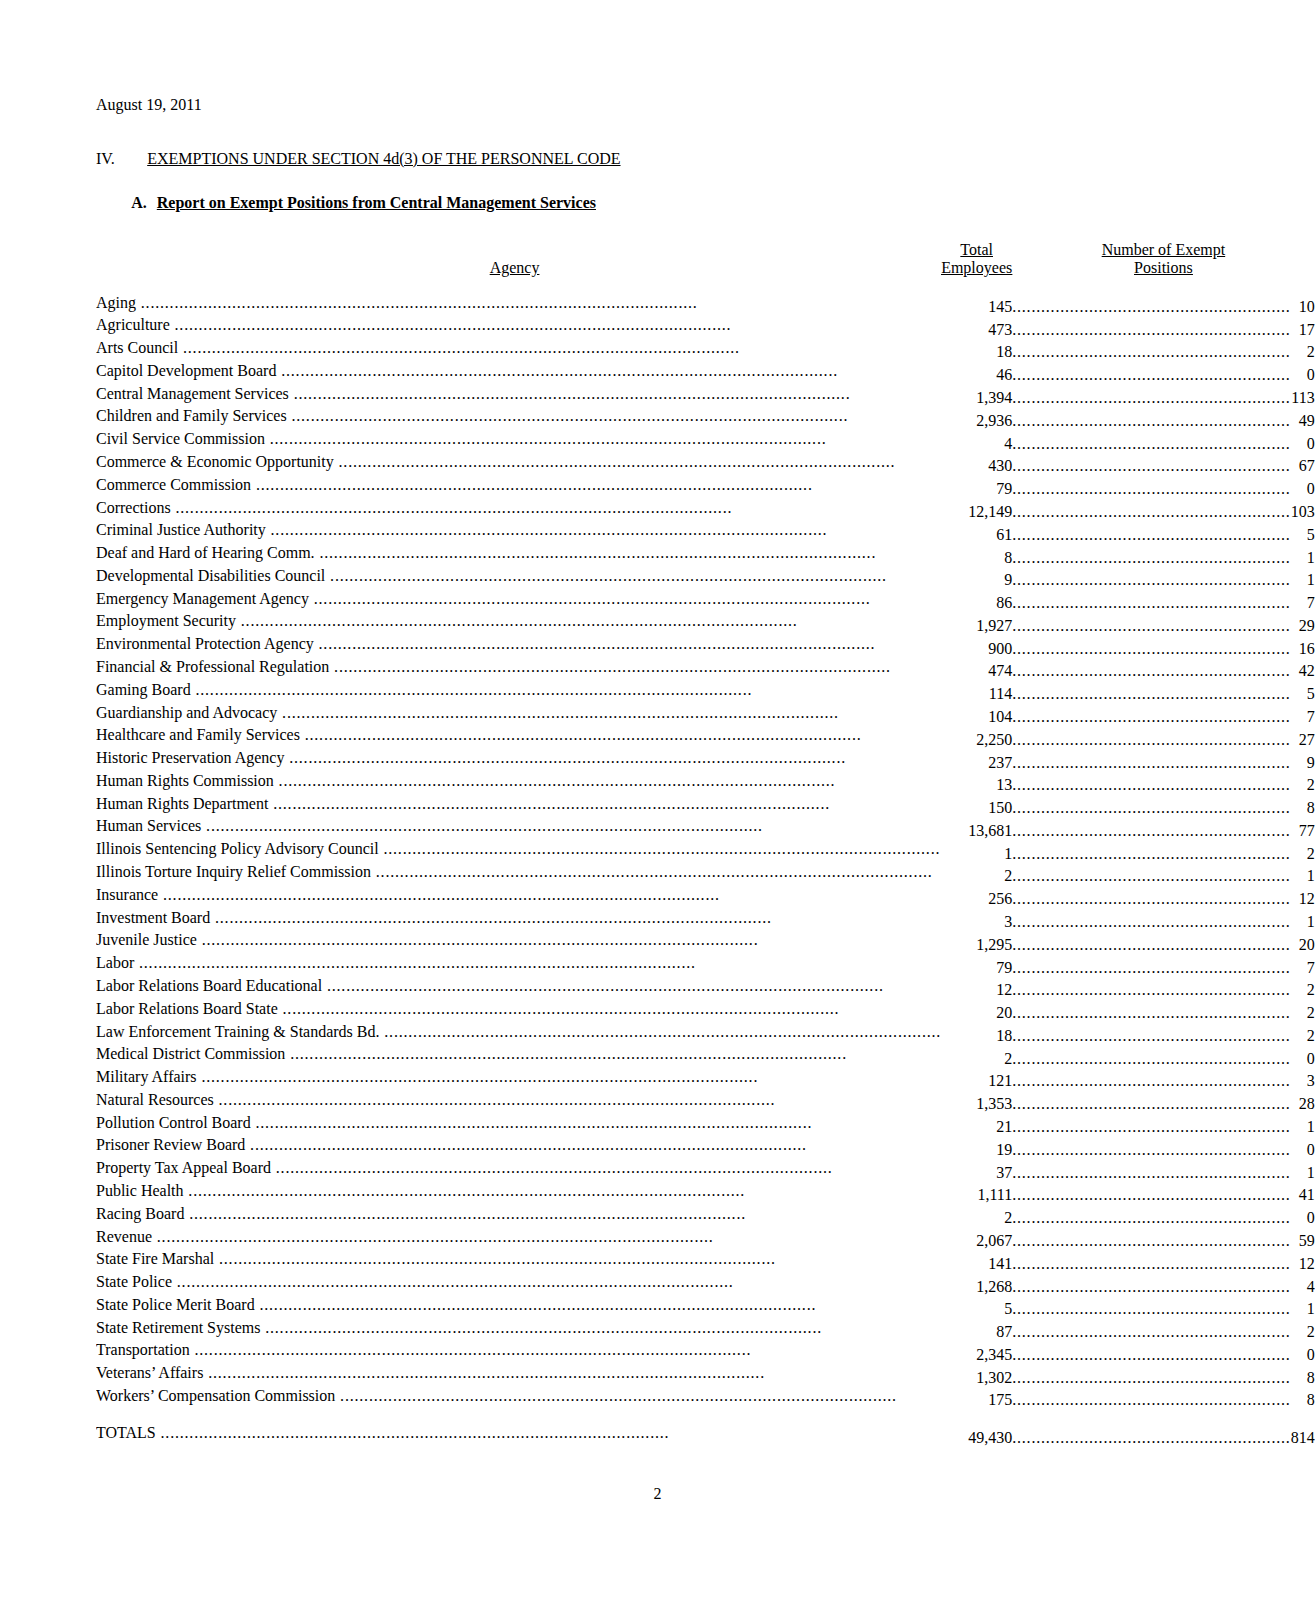August 19, 2011
IV. EXEMPTIONS UNDER SECTION 4d(3) OF THE PERSONNEL CODE
A. Report on Exempt Positions from Central Management Services
| Agency | Total Employees | Number of Exempt Positions |
| --- | --- | --- |
| Aging | 145 | | 10 |
| Agriculture | 473 | | 17 |
| Arts Council | 18 | | 2 |
| Capitol Development Board | 46 | | 0 |
| Central Management Services | 1,394 | | 113 |
| Children and Family Services | 2,936 | | 49 |
| Civil Service Commission | 4 | | 0 |
| Commerce & Economic Opportunity | 430 | | 67 |
| Commerce Commission | 79 | | 0 |
| Corrections | 12,149 | | 103 |
| Criminal Justice Authority | 61 | | 5 |
| Deaf and Hard of Hearing Comm. | 8 | | 1 |
| Developmental Disabilities Council | 9 | | 1 |
| Emergency Management Agency | 86 | | 7 |
| Employment Security | 1,927 | | 29 |
| Environmental Protection Agency | 900 | | 16 |
| Financial & Professional Regulation | 474 | | 42 |
| Gaming Board | 114 | | 5 |
| Guardianship and Advocacy | 104 | | 7 |
| Healthcare and Family Services | 2,250 | | 27 |
| Historic Preservation Agency | 237 | | 9 |
| Human Rights Commission | 13 | | 2 |
| Human Rights Department | 150 | | 8 |
| Human Services | 13,681 | | 77 |
| Illinois Sentencing Policy Advisory Council | 1 | | 2 |
| Illinois Torture Inquiry Relief Commission | 2 | | 1 |
| Insurance | 256 | | 12 |
| Investment Board | 3 | | 1 |
| Juvenile Justice | 1,295 | | 20 |
| Labor | 79 | | 7 |
| Labor Relations Board Educational | 12 | | 2 |
| Labor Relations Board State | 20 | | 2 |
| Law Enforcement Training & Standards Bd. | 18 | | 2 |
| Medical District Commission | 2 | | 0 |
| Military Affairs | 121 | | 3 |
| Natural Resources | 1,353 | | 28 |
| Pollution Control Board | 21 | | 1 |
| Prisoner Review Board | 19 | | 0 |
| Property Tax Appeal Board | 37 | | 1 |
| Public Health | 1,111 | | 41 |
| Racing Board | 2 | | 0 |
| Revenue | 2,067 | | 59 |
| State Fire Marshal | 141 | | 12 |
| State Police | 1,268 | | 4 |
| State Police Merit Board | 5 | | 1 |
| State Retirement Systems | 87 | | 2 |
| Transportation | 2,345 | | 0 |
| Veterans’ Affairs | 1,302 | | 8 |
| Workers’ Compensation Commission | 175 | | 8 |
| TOTALS | 49,430 | | 814 |
2